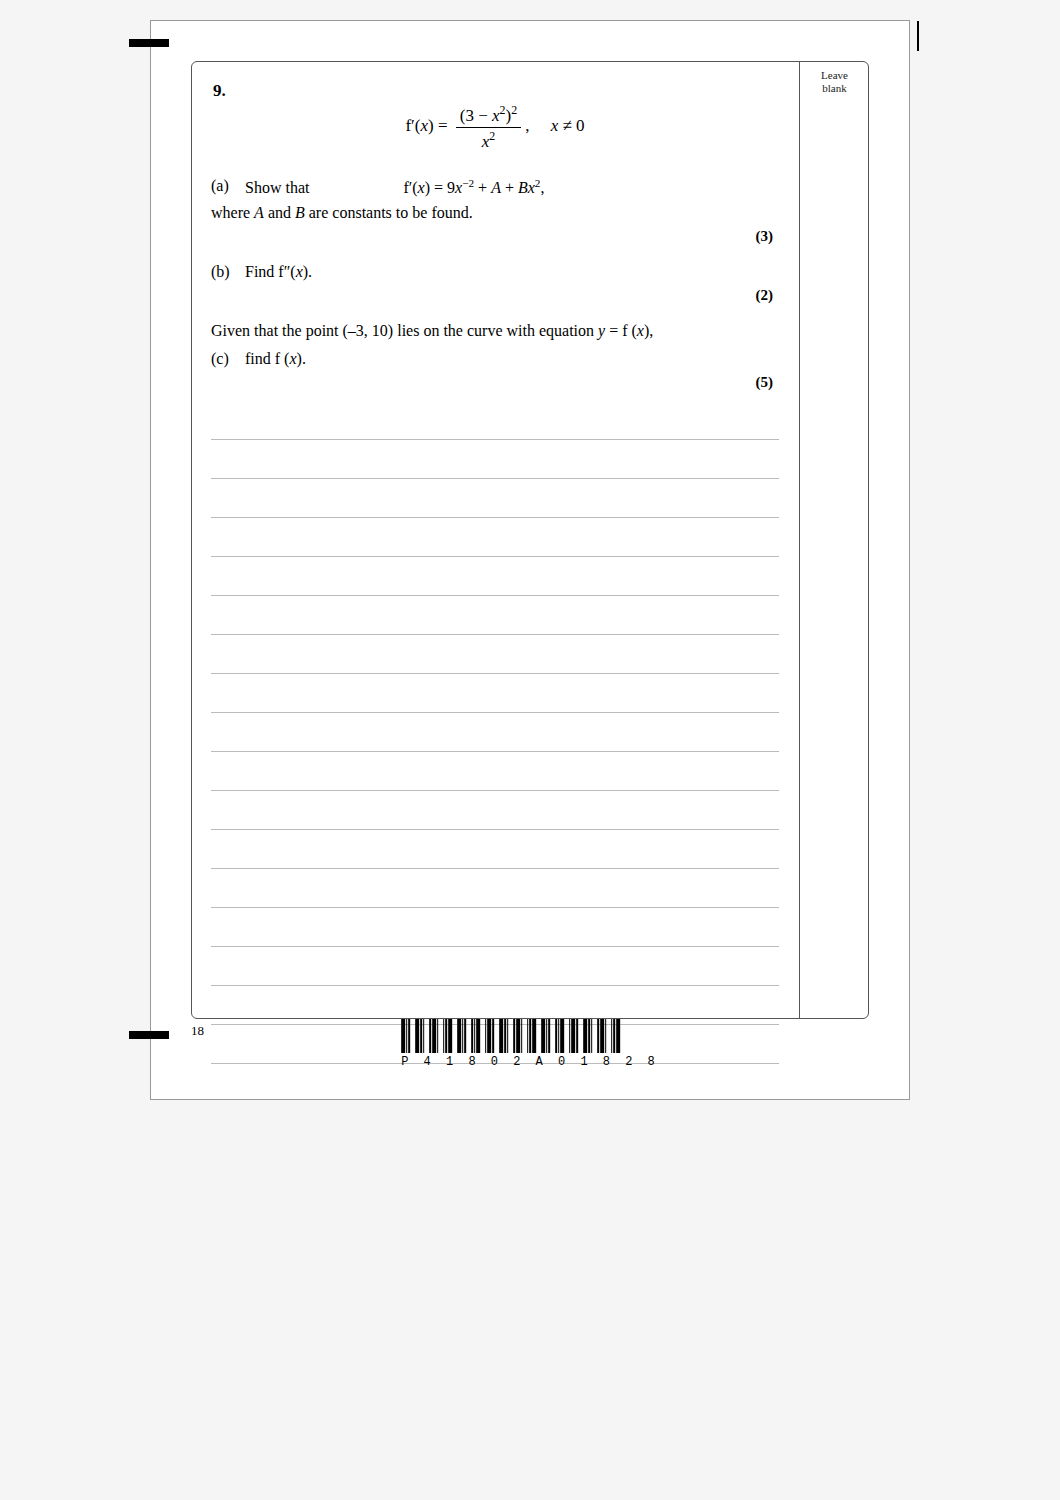Leave
blank
9.
f′(x) = (3 − x2)2 x2 , x ≠ 0
(a) Show that f′(x) = 9x−2 + A + Bx2,
where A and B are constants to be found.
(3)
(b) Find f″(x).
(2)
Given that the point (–3, 10) lies on the curve with equation y = f (x),
(c) find f (x).
(5)
18
P 4 1 8 0 2 A 0 1 8 2 8